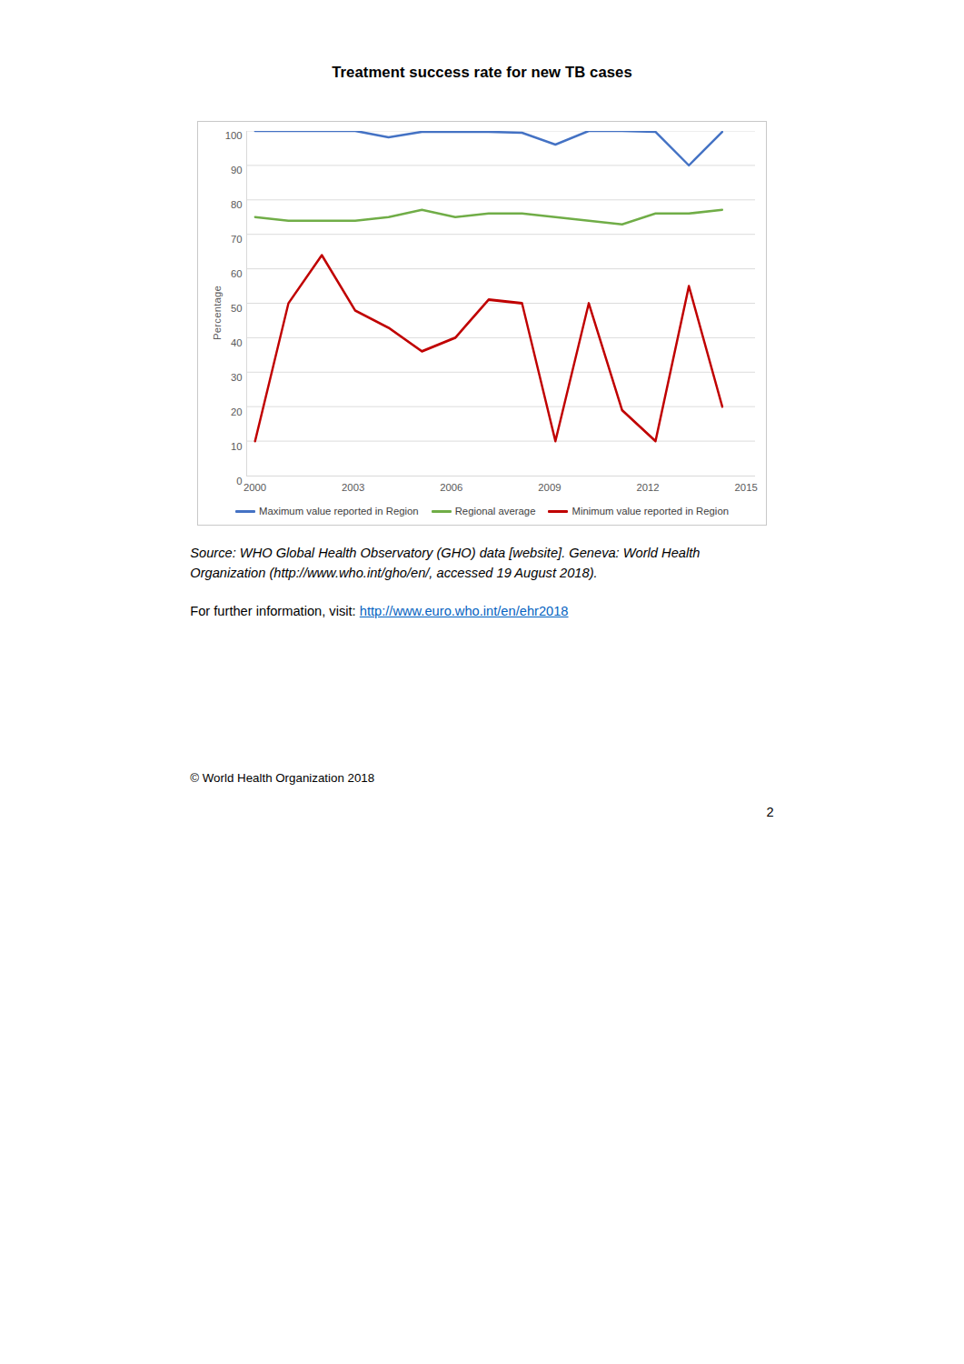Treatment success rate for new TB cases
Percentage
100 90 80 70 60 50 40 30 20 10 0
2000 2003 2006 2009 2012 2015
Maximum value reported in Region Regional average Minimum value reported in Region
Source: WHO Global Health Observatory (GHO) data [website]. Geneva: World Health Organization (http://www.who.int/gho/en/, accessed 19 August 2018).
For further information, visit: http://www.euro.who.int/en/ehr2018
© World Health Organization 2018
2